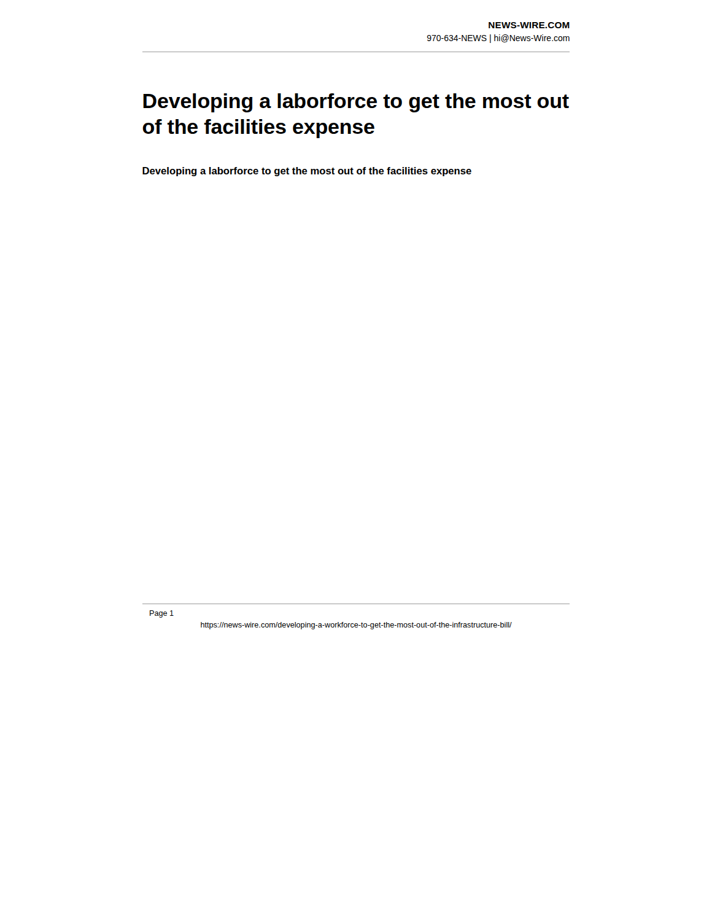NEWS-WIRE.COM
970-634-NEWS | hi@News-Wire.com
Developing a laborforce to get the most out of the facilities expense
Developing a laborforce to get the most out of the facilities expense
Page 1
https://news-wire.com/developing-a-workforce-to-get-the-most-out-of-the-infrastructure-bill/